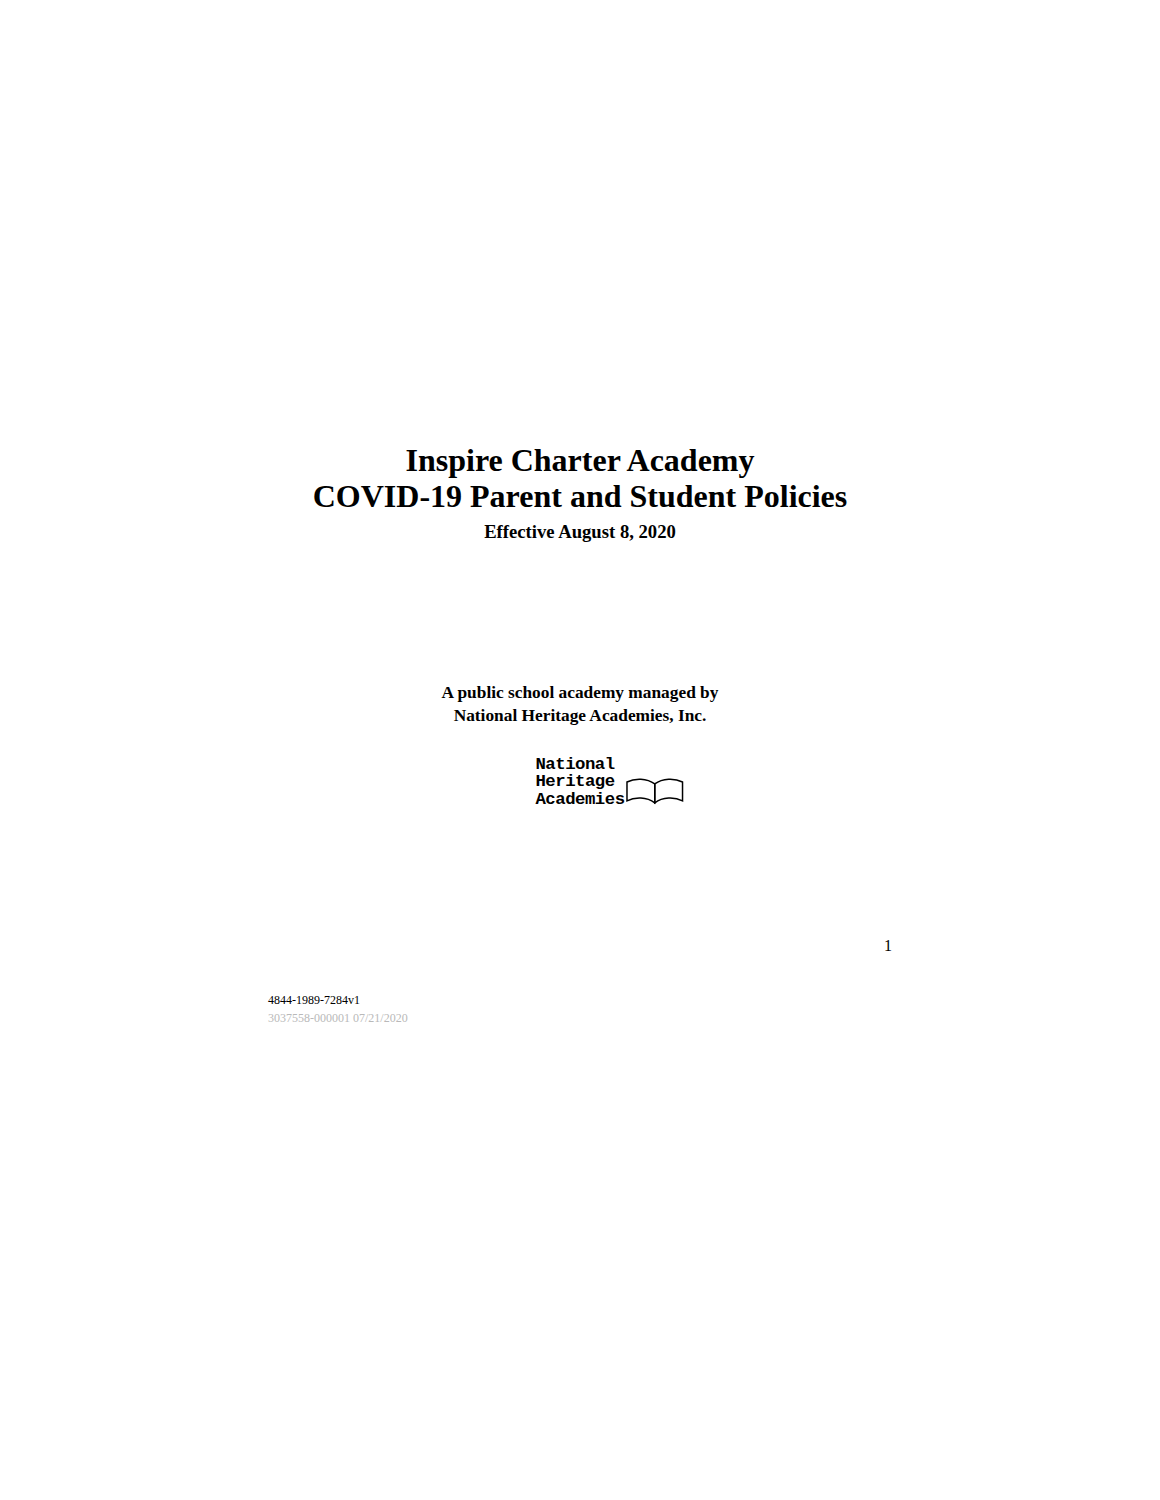Inspire Charter Academy
COVID-19 Parent and Student Policies
Effective August 8, 2020
A public school academy managed by
National Heritage Academies, Inc.
National
Heritage
Academies
1
4844-1989-7284v1
3037558-000001 07/21/2020